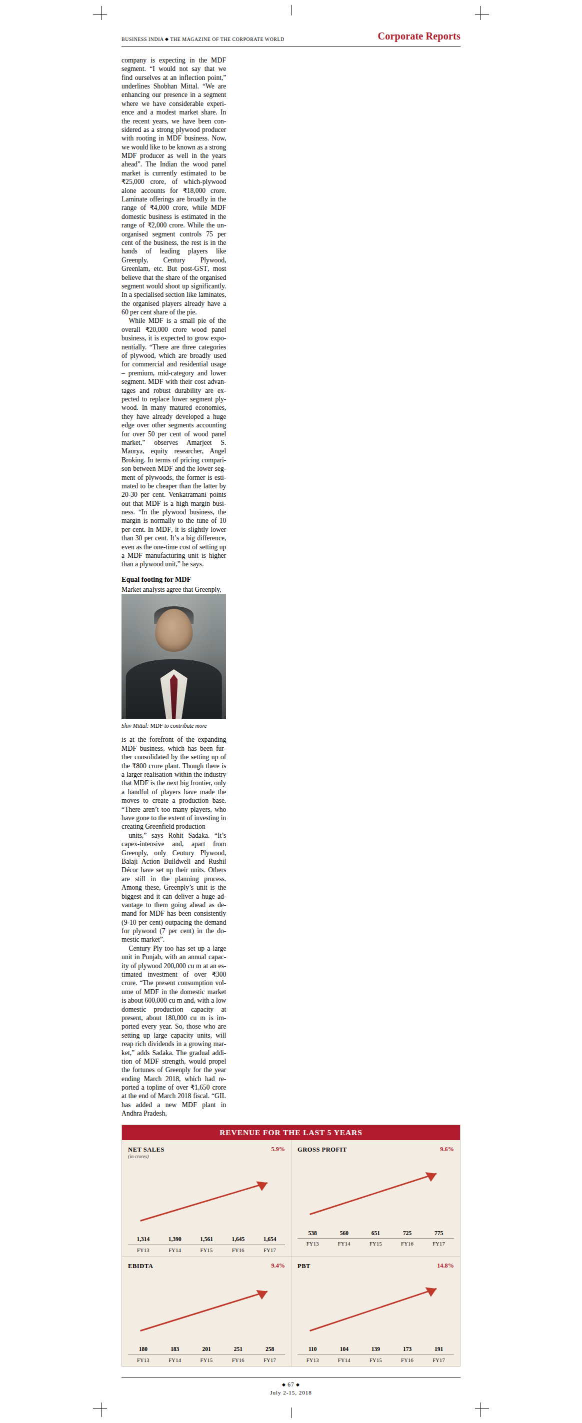Business India ◆ The Magazine of the Corporate World
Corporate Reports
company is expecting in the MDF segment. “I would not say that we find ourselves at an inflection point,” underlines Shobhan Mittal. “We are enhancing our presence in a segment where we have considerable experience and a modest market share. In the recent years, we have been considered as a strong plywood producer with rooting in MDF business. Now, we would like to be known as a strong MDF producer as well in the years ahead”. The Indian the wood panel market is currently estimated to be ₹25,000 crore, of which-plywood alone accounts for ₹18,000 crore. Laminate offerings are broadly in the range of ₹4,000 crore, while MDF domestic business is estimated in the range of ₹2,000 crore. While the unorganised segment controls 75 per cent of the business, the rest is in the hands of leading players like Greenply, Century Plywood, Greenlam, etc. But post-GST, most believe that the share of the organised segment would shoot up significantly. In a specialised section like laminates, the organised players already have a 60 per cent share of the pie.
While MDF is a small pie of the overall ₹20,000 crore wood panel business, it is expected to grow exponentially. “There are three categories of plywood, which are broadly used for commercial and residential usage – premium, mid-category and lower segment. MDF with their cost advantages and robust durability are expected to replace lower segment plywood. In many matured economies, they have already developed a huge edge over other segments accounting for over 50 per cent of wood panel market,” observes Amarjeet S. Maurya, equity researcher, Angel Broking. In terms of pricing comparison between MDF and the lower segment of plywoods, the former is estimated to be cheaper than the latter by 20-30 per cent. Venkatramani points out that MDF is a high margin business. “In the plywood business, the margin is normally to the tune of 10 per cent. In MDF, it is slightly lower than 30 per cent. It’s a big difference, even as the one-time cost of setting up a MDF manufacturing unit is higher than a plywood unit,” he says.
Equal footing for MDF
Market analysts agree that Greenply,
Shiv Mittal: MDF to contribute more
is at the forefront of the expanding MDF business, which has been further consolidated by the setting up of the ₹800 crore plant. Though there is a larger realisation within the industry that MDF is the next big frontier, only a handful of players have made the moves to create a production base. “There aren’t too many players, who have gone to the extent of investing in creating Greenfield production
units,” says Rohit Sadaka. “It’s capex-intensive and, apart from Greenply, only Century Plywood, Balaji Action Buildwell and Rushil Décor have set up their units. Others are still in the planning process. Among these, Greenply’s unit is the biggest and it can deliver a huge advantage to them going ahead as demand for MDF has been consistently (9-10 per cent) outpacing the demand for plywood (7 per cent) in the domestic market”.
Century Ply too has set up a large unit in Punjab, with an annual capacity of plywood 200,000 cu m at an estimated investment of over ₹300 crore. “The present consumption volume of MDF in the domestic market is about 600,000 cu m and, with a low domestic production capacity at present, about 180,000 cu m is imported every year. So, those who are setting up large capacity units, will reap rich dividends in a growing market,” adds Sadaka. The gradual addition of MDF strength, would propel the fortunes of Greenply for the year ending March 2018, which had reported a topline of over ₹1,650 crore at the end of March 2018 fiscal. “GIL has added a new MDF plant in Andhra Pradesh,
Revenue for the last 5 years
Net Sales
(in crores)
5.9%
1,314
1,390
1,561
1,645
1,654
FY13 FY14 FY15 FY16 FY17
Gross Profit
9.6%
538
560
651
725
775
FY13 FY14 FY15 FY16 FY17
EBIDTA
9.4%
180
183
201
251
258
FY13 FY14 FY15 FY16 FY17
PBT
14.8%
110
104
139
173
191
FY13 FY14 FY15 FY16 FY17
◆ 67 ◆ July 2-15, 2018